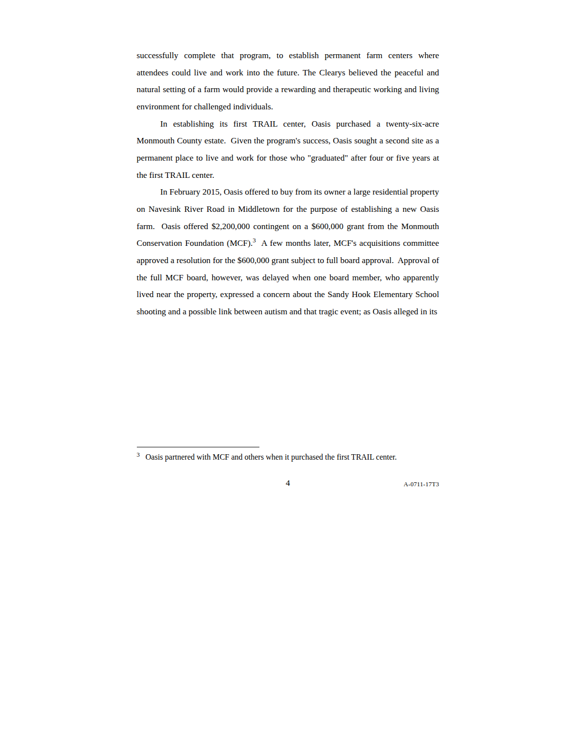successfully complete that program, to establish permanent farm centers where attendees could live and work into the future. The Clearys believed the peaceful and natural setting of a farm would provide a rewarding and therapeutic working and living environment for challenged individuals.
In establishing its first TRAIL center, Oasis purchased a twenty-six-acre Monmouth County estate. Given the program's success, Oasis sought a second site as a permanent place to live and work for those who "graduated" after four or five years at the first TRAIL center.
In February 2015, Oasis offered to buy from its owner a large residential property on Navesink River Road in Middletown for the purpose of establishing a new Oasis farm. Oasis offered $2,200,000 contingent on a $600,000 grant from the Monmouth Conservation Foundation (MCF).3 A few months later, MCF's acquisitions committee approved a resolution for the $600,000 grant subject to full board approval. Approval of the full MCF board, however, was delayed when one board member, who apparently lived near the property, expressed a concern about the Sandy Hook Elementary School shooting and a possible link between autism and that tragic event; as Oasis alleged in its
3 Oasis partnered with MCF and others when it purchased the first TRAIL center.
4 A-0711-17T3